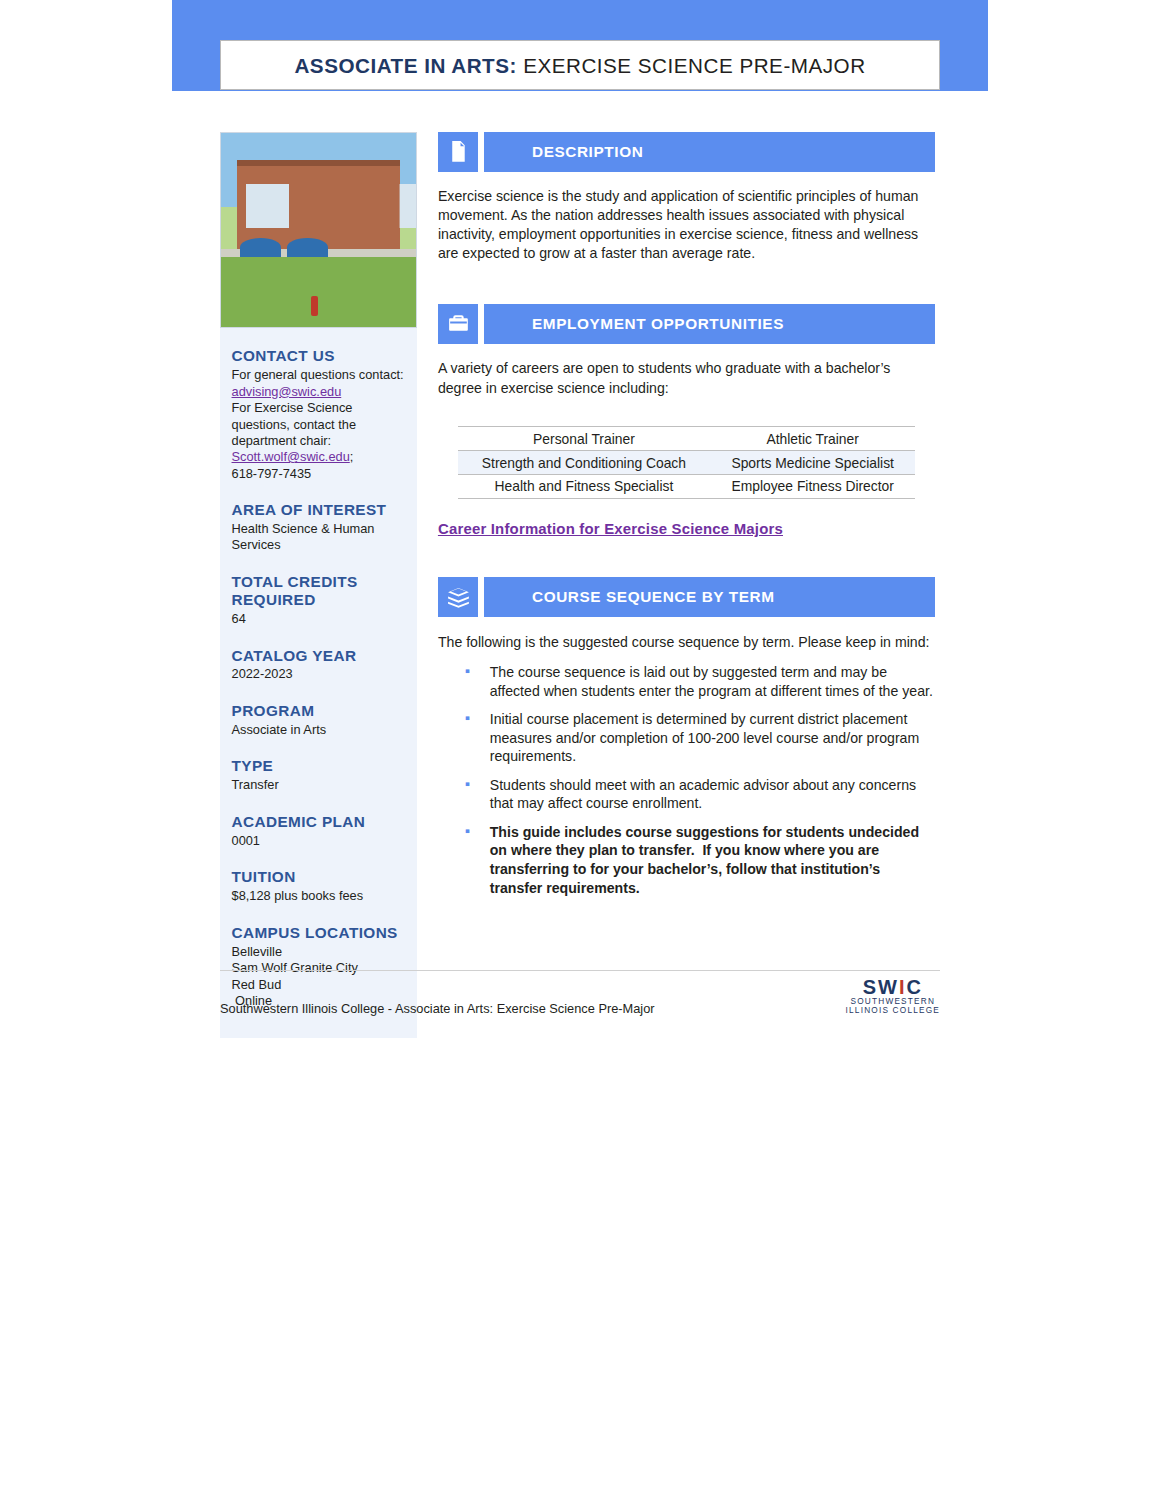ASSOCIATE IN ARTS: EXERCISE SCIENCE PRE-MAJOR
CONTACT US
For general questions contact:
advising@swic.edu
For Exercise Science questions, contact the department chair:
Scott.wolf@swic.edu;
618-797-7435
AREA OF INTEREST
Health Science & Human Services
TOTAL CREDITS REQUIRED
64
CATALOG YEAR
2022-2023
PROGRAM
Associate in Arts
TYPE
Transfer
ACADEMIC PLAN
0001
TUITION
$8,128 plus books fees
CAMPUS LOCATIONS
Belleville
Sam Wolf Granite City
Red Bud
Online
DESCRIPTION
Exercise science is the study and application of scientific principles of human movement. As the nation addresses health issues associated with physical inactivity, employment opportunities in exercise science, fitness and wellness are expected to grow at a faster than average rate.
EMPLOYMENT OPPORTUNITIES
A variety of careers are open to students who graduate with a bachelor’s degree in exercise science including:
| Personal Trainer | Athletic Trainer |
| Strength and Conditioning Coach | Sports Medicine Specialist |
| Health and Fitness Specialist | Employee Fitness Director |
Career Information for Exercise Science Majors
COURSE SEQUENCE BY TERM
The following is the suggested course sequence by term. Please keep in mind:
The course sequence is laid out by suggested term and may be affected when students enter the program at different times of the year.
Initial course placement is determined by current district placement measures and/or completion of 100-200 level course and/or program requirements.
Students should meet with an academic advisor about any concerns that may affect course enrollment.
This guide includes course suggestions for students undecided on where they plan to transfer. If you know where you are transferring to for your bachelor’s, follow that institution’s transfer requirements.
Southwestern Illinois College - Associate in Arts: Exercise Science Pre-Major
SWIC
SOUTHWESTERN
ILLINOIS COLLEGE